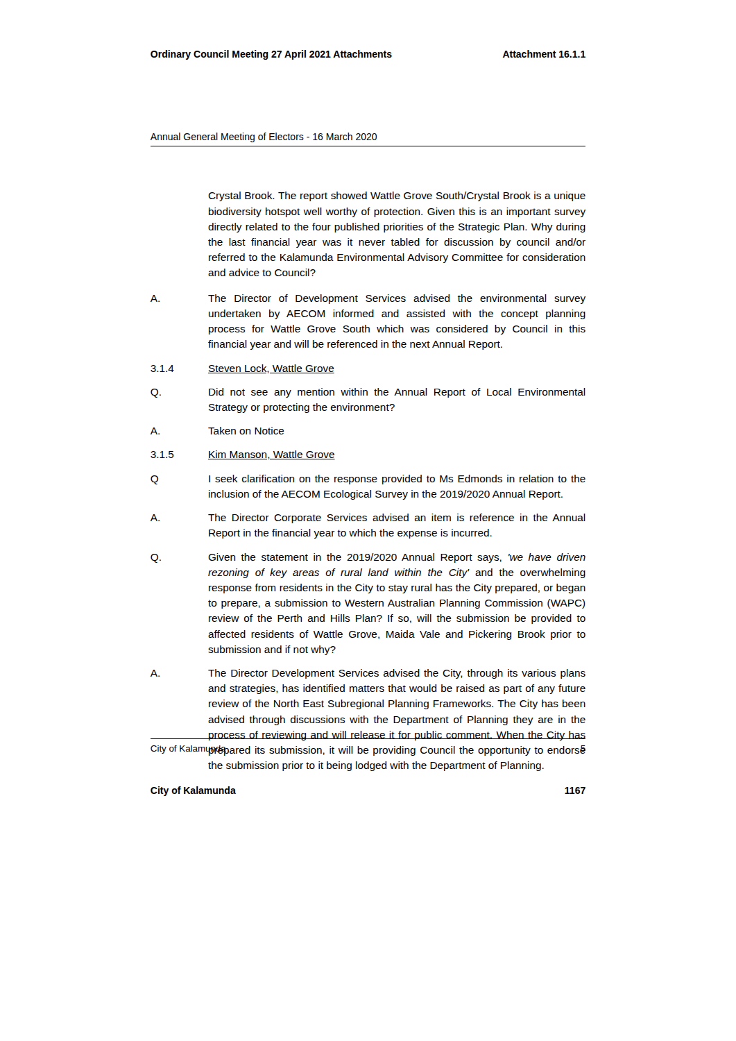Ordinary Council Meeting 27 April 2021 Attachments Attachment 16.1.1
Annual General Meeting of Electors - 16 March 2020
Crystal Brook. The report showed Wattle Grove South/Crystal Brook is a unique biodiversity hotspot well worthy of protection. Given this is an important survey directly related to the four published priorities of the Strategic Plan. Why during the last financial year was it never tabled for discussion by council and/or referred to the Kalamunda Environmental Advisory Committee for consideration and advice to Council?
A.
The Director of Development Services advised the environmental survey undertaken by AECOM informed and assisted with the concept planning process for Wattle Grove South which was considered by Council in this financial year and will be referenced in the next Annual Report.
3.1.4
Steven Lock, Wattle Grove
Q.
Did not see any mention within the Annual Report of Local Environmental Strategy or protecting the environment?
A.
Taken on Notice
3.1.5
Kim Manson, Wattle Grove
Q
I seek clarification on the response provided to Ms Edmonds in relation to the inclusion of the AECOM Ecological Survey in the 2019/2020 Annual Report.
A.
The Director Corporate Services advised an item is reference in the Annual Report in the financial year to which the expense is incurred.
Q.
Given the statement in the 2019/2020 Annual Report says, 'we have driven rezoning of key areas of rural land within the City' and the overwhelming response from residents in the City to stay rural has the City prepared, or began to prepare, a submission to Western Australian Planning Commission (WAPC) review of the Perth and Hills Plan? If so, will the submission be provided to affected residents of Wattle Grove, Maida Vale and Pickering Brook prior to submission and if not why?
A.
The Director Development Services advised the City, through its various plans and strategies, has identified matters that would be raised as part of any future review of the North East Subregional Planning Frameworks. The City has been advised through discussions with the Department of Planning they are in the process of reviewing and will release it for public comment. When the City has prepared its submission, it will be providing Council the opportunity to endorse the submission prior to it being lodged with the Department of Planning.
City of Kalamunda 5
City of Kalamunda 1167